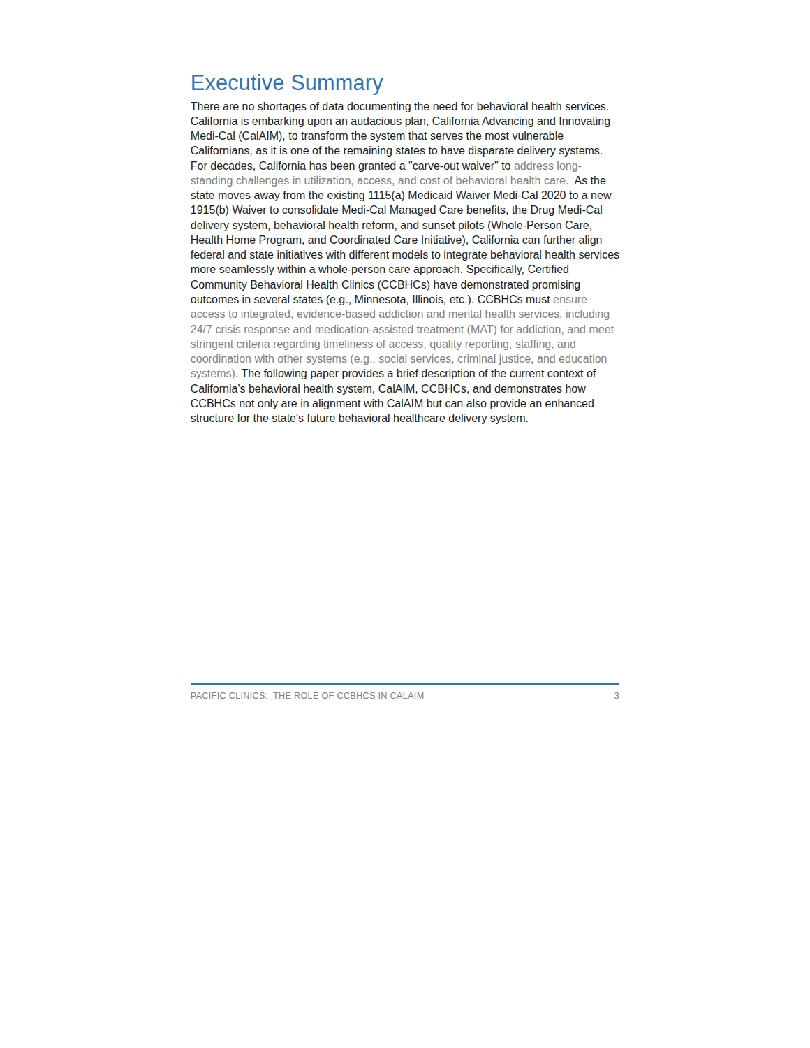Executive Summary
There are no shortages of data documenting the need for behavioral health services. California is embarking upon an audacious plan, California Advancing and Innovating Medi-Cal (CalAIM), to transform the system that serves the most vulnerable Californians, as it is one of the remaining states to have disparate delivery systems. For decades, California has been granted a "carve-out waiver" to address long-standing challenges in utilization, access, and cost of behavioral health care. As the state moves away from the existing 1115(a) Medicaid Waiver Medi-Cal 2020 to a new 1915(b) Waiver to consolidate Medi-Cal Managed Care benefits, the Drug Medi-Cal delivery system, behavioral health reform, and sunset pilots (Whole-Person Care, Health Home Program, and Coordinated Care Initiative), California can further align federal and state initiatives with different models to integrate behavioral health services more seamlessly within a whole-person care approach. Specifically, Certified Community Behavioral Health Clinics (CCBHCs) have demonstrated promising outcomes in several states (e.g., Minnesota, Illinois, etc.). CCBHCs must ensure access to integrated, evidence-based addiction and mental health services, including 24/7 crisis response and medication-assisted treatment (MAT) for addiction, and meet stringent criteria regarding timeliness of access, quality reporting, staffing, and coordination with other systems (e.g., social services, criminal justice, and education systems). The following paper provides a brief description of the current context of California's behavioral health system, CalAIM, CCBHCs, and demonstrates how CCBHCs not only are in alignment with CalAIM but can also provide an enhanced structure for the state's future behavioral healthcare delivery system.
Pacific Clinics: The Role of CCBHCs in CalAIM
3